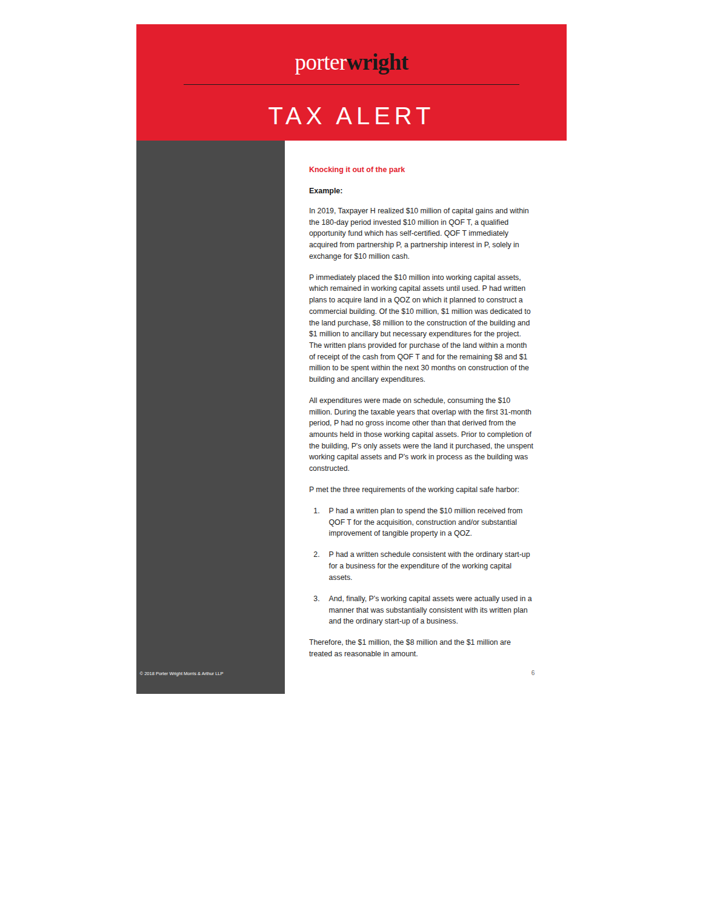porter wright
TAX ALERT
© 2018 Porter Wright Morris & Arthur LLP
Knocking it out of the park
Example:
In 2019, Taxpayer H realized $10 million of capital gains and within the 180-day period invested $10 million in QOF T, a qualified opportunity fund which has self-certified. QOF T immediately acquired from partnership P, a partnership interest in P, solely in exchange for $10 million cash.
P immediately placed the $10 million into working capital assets, which remained in working capital assets until used. P had written plans to acquire land in a QOZ on which it planned to construct a commercial building. Of the $10 million, $1 million was dedicated to the land purchase, $8 million to the construction of the building and $1 million to ancillary but necessary expenditures for the project. The written plans provided for purchase of the land within a month of receipt of the cash from QOF T and for the remaining $8 and $1 million to be spent within the next 30 months on construction of the building and ancillary expenditures.
All expenditures were made on schedule, consuming the $10 million. During the taxable years that overlap with the first 31-month period, P had no gross income other than that derived from the amounts held in those working capital assets. Prior to completion of the building, P's only assets were the land it purchased, the unspent working capital assets and P's work in process as the building was constructed.
P met the three requirements of the working capital safe harbor:
P had a written plan to spend the $10 million received from QOF T for the acquisition, construction and/or substantial improvement of tangible property in a QOZ.
P had a written schedule consistent with the ordinary start-up for a business for the expenditure of the working capital assets.
And, finally, P's working capital assets were actually used in a manner that was substantially consistent with its written plan and the ordinary start-up of a business.
Therefore, the $1 million, the $8 million and the $1 million are treated as reasonable in amount.
6